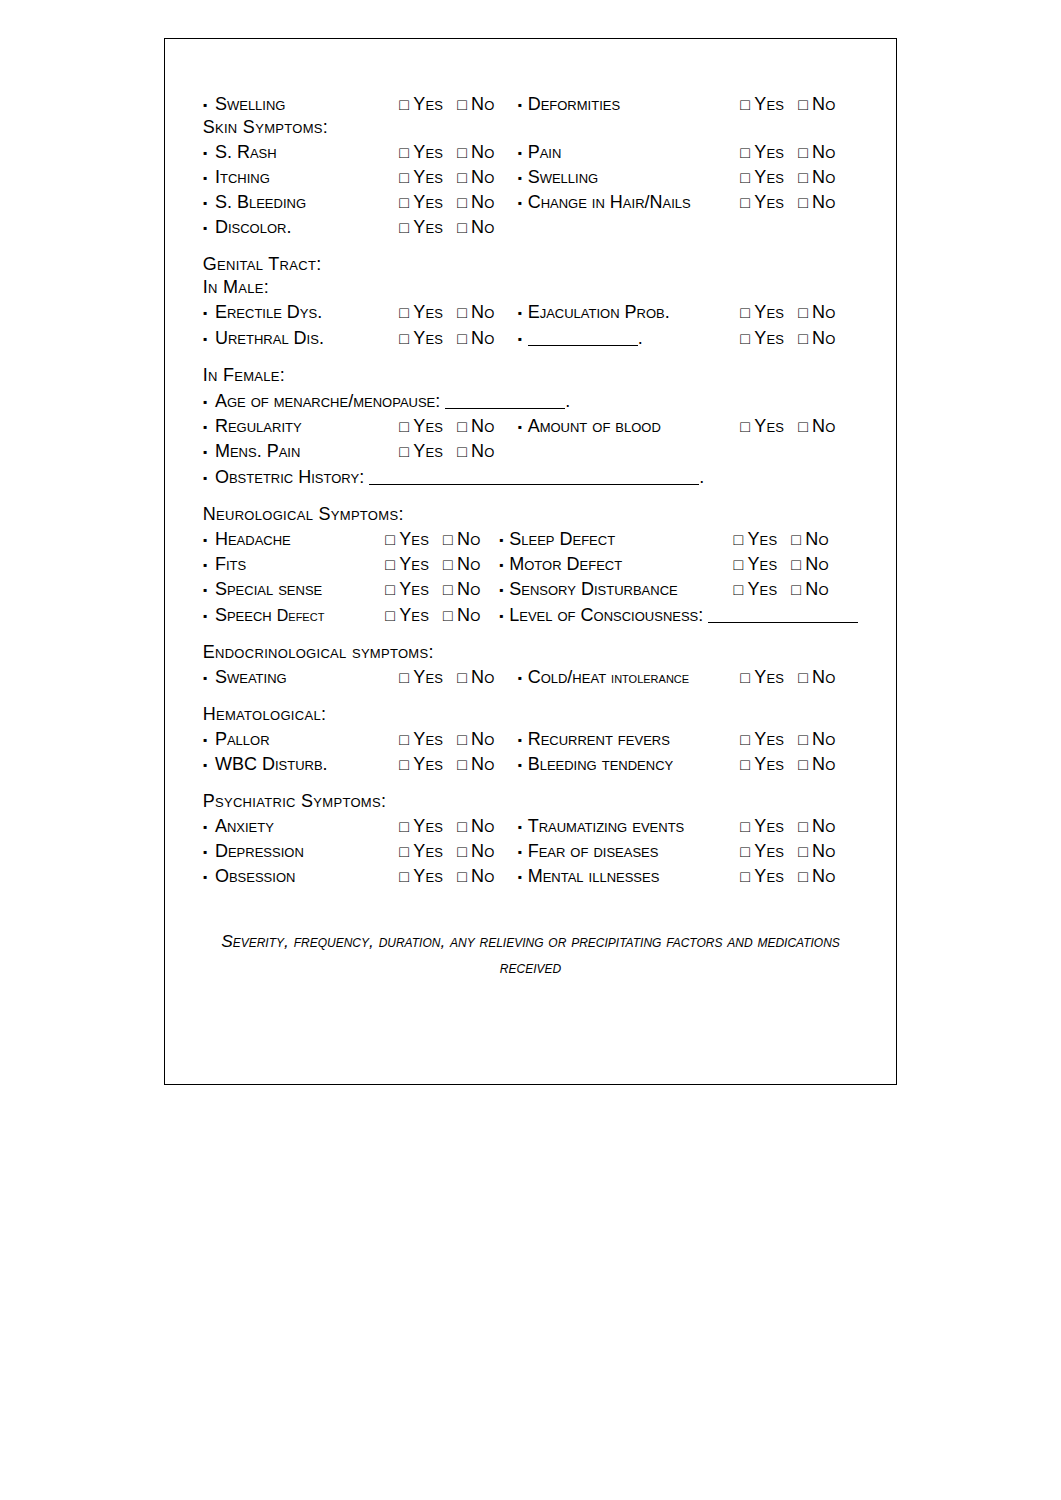| Swelling | Yes No | Deformities | Yes No |
Skin Symptoms:
| S. Rash | Yes No | Pain | Yes No |
| Itching | Yes No | Swelling | Yes No |
| S. Bleeding | Yes No | Change in Hair/Nails | Yes No |
| Discolor. | Yes No | | |
Genital Tract:
In Male:
| Erectile Dys. | Yes No | Ejaculation Prob. | Yes No |
| Urethral Dis. | Yes No | . | Yes No |
In Female:
Age of menarche/menopause: .
| Regularity | Yes No | Amount of blood | Yes No |
| Mens. Pain | Yes No | | |
Obstetric History: .
Neurological Symptoms:
| Headache | Yes No | Sleep Defect | Yes No |
| Fits | Yes No | Motor Defect | Yes No |
| Special sense | Yes No | Sensory Disturbance | Yes No |
| Speech Defect | Yes No | Level of Consciousness: |
Endocrinological symptoms:
| Sweating | Yes No | Cold/heat intolerance | Yes No |
Hematological:
| Pallor | Yes No | Recurrent fevers | Yes No |
| WBC Disturb. | Yes No | Bleeding tendency | Yes No |
Psychiatric Symptoms:
| Anxiety | Yes No | Traumatizing events | Yes No |
| Depression | Yes No | Fear of diseases | Yes No |
| Obsession | Yes No | Mental illnesses | Yes No |
Severity, frequency, duration, any relieving or precipitating factors and medications received